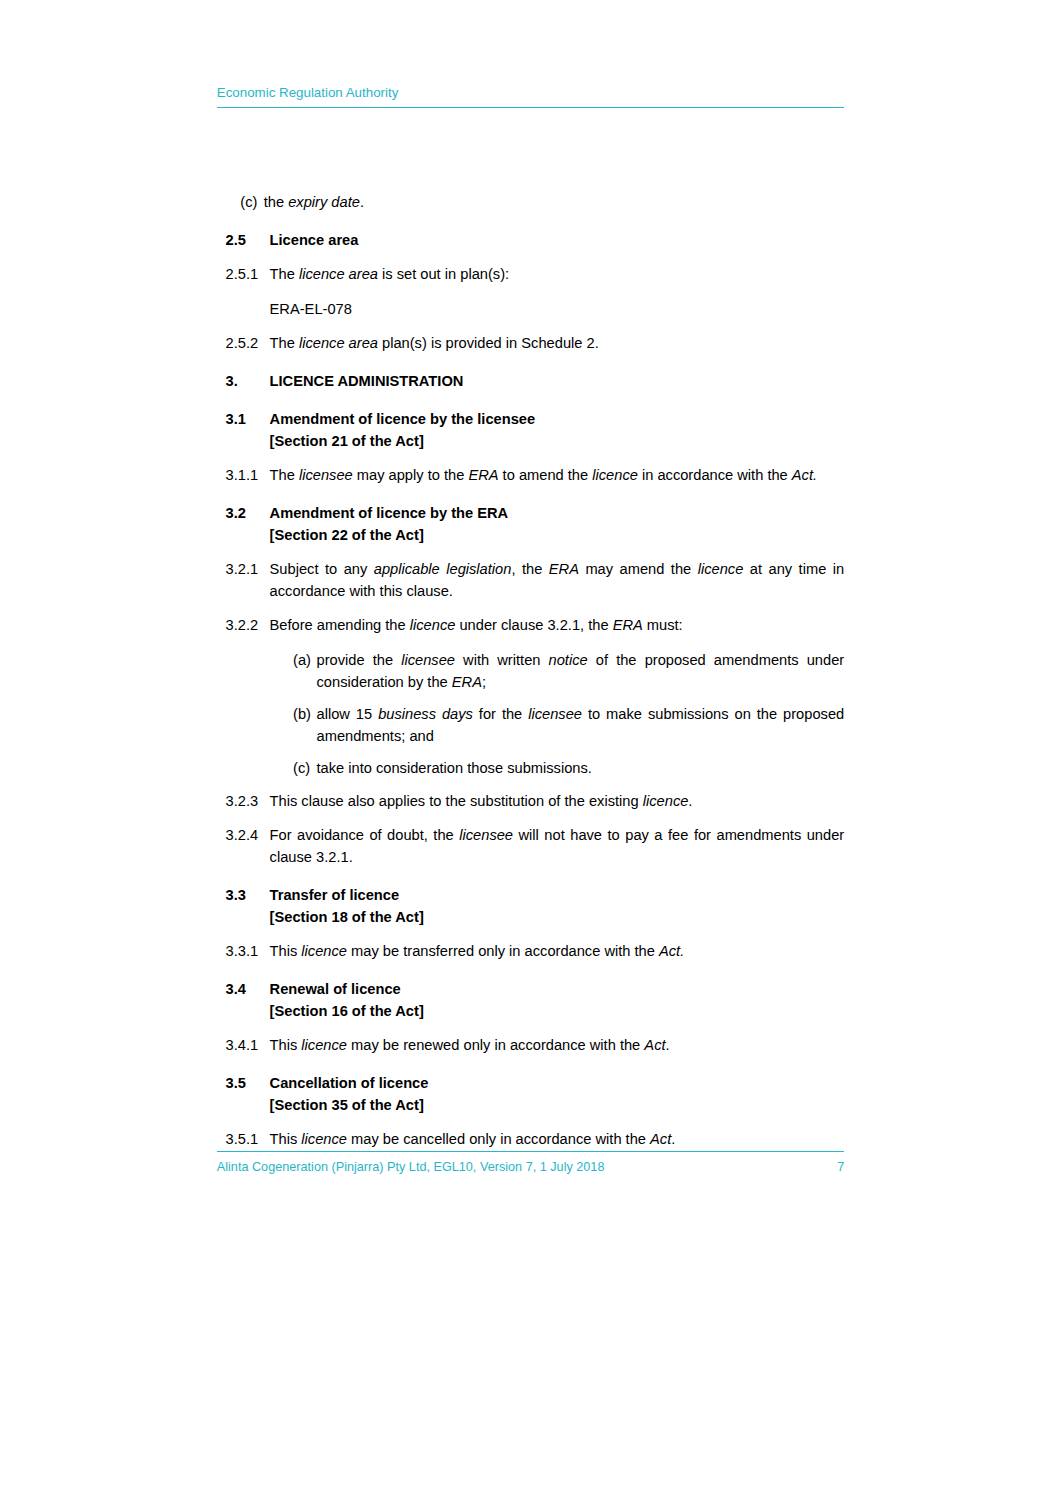Economic Regulation Authority
(c)
the expiry date.
2.5
Licence area
2.5.1
The licence area is set out in plan(s):
ERA-EL-078
2.5.2
The licence area plan(s) is provided in Schedule 2.
3.
LICENCE ADMINISTRATION
3.1
Amendment of licence by the licensee
[Section 21 of the Act]
3.1.1
The licensee may apply to the ERA to amend the licence in accordance with the Act.
3.2
Amendment of licence by the ERA
[Section 22 of the Act]
3.2.1
Subject to any applicable legislation, the ERA may amend the licence at any time in accordance with this clause.
3.2.2
Before amending the licence under clause 3.2.1, the ERA must:
(a)
provide the licensee with written notice of the proposed amendments under consideration by the ERA;
(b)
allow 15 business days for the licensee to make submissions on the proposed amendments; and
(c)
take into consideration those submissions.
3.2.3
This clause also applies to the substitution of the existing licence.
3.2.4
For avoidance of doubt, the licensee will not have to pay a fee for amendments under clause 3.2.1.
3.3
Transfer of licence
[Section 18 of the Act]
3.3.1
This licence may be transferred only in accordance with the Act.
3.4
Renewal of licence
[Section 16 of the Act]
3.4.1
This licence may be renewed only in accordance with the Act.
3.5
Cancellation of licence
[Section 35 of the Act]
3.5.1
This licence may be cancelled only in accordance with the Act.
Alinta Cogeneration (Pinjarra) Pty Ltd, EGL10, Version 7, 1 July 2018 7